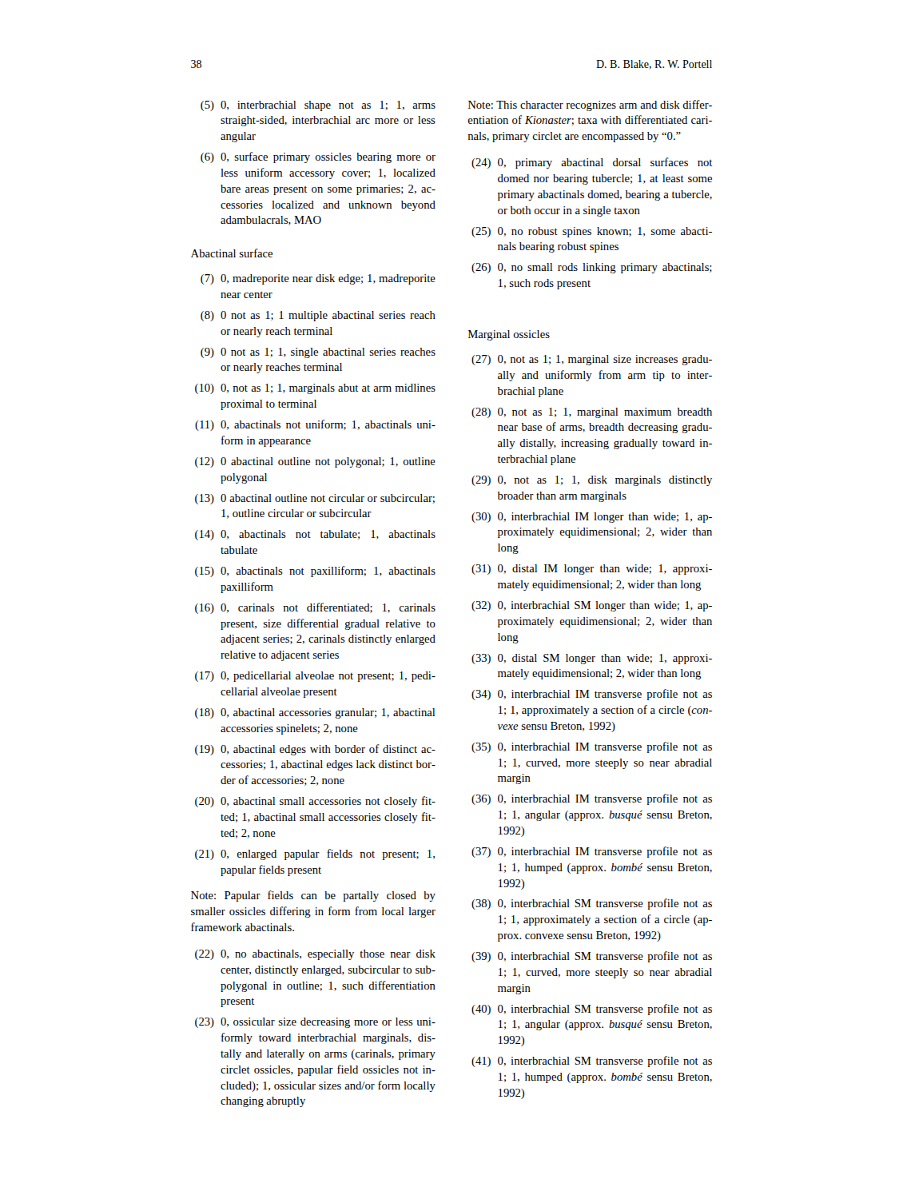38 D. B. Blake, R. W. Portell
(5) 0, interbrachial shape not as 1; 1, arms straight-sided, interbrachial arc more or less angular
(6) 0, surface primary ossicles bearing more or less uniform accessory cover; 1, localized bare areas present on some primaries; 2, accessories localized and unknown beyond adambulacrals, MAO
Abactinal surface
(7) 0, madreporite near disk edge; 1, madreporite near center
(8) 0 not as 1; 1 multiple abactinal series reach or nearly reach terminal
(9) 0 not as 1; 1, single abactinal series reaches or nearly reaches terminal
(10) 0, not as 1; 1, marginals abut at arm midlines proximal to terminal
(11) 0, abactinals not uniform; 1, abactinals uniform in appearance
(12) 0 abactinal outline not polygonal; 1, outline polygonal
(13) 0 abactinal outline not circular or subcircular; 1, outline circular or subcircular
(14) 0, abactinals not tabulate; 1, abactinals tabulate
(15) 0, abactinals not paxilliform; 1, abactinals paxilliform
(16) 0, carinals not differentiated; 1, carinals present, size differential gradual relative to adjacent series; 2, carinals distinctly enlarged relative to adjacent series
(17) 0, pedicellarial alveolae not present; 1, pedicellarial alveolae present
(18) 0, abactinal accessories granular; 1, abactinal accessories spinelets; 2, none
(19) 0, abactinal edges with border of distinct accessories; 1, abactinal edges lack distinct border of accessories; 2, none
(20) 0, abactinal small accessories not closely fitted; 1, abactinal small accessories closely fitted; 2, none
(21) 0, enlarged papular fields not present; 1, papular fields present
Note: Papular fields can be partally closed by smaller ossicles differing in form from local larger framework abactinals.
(22) 0, no abactinals, especially those near disk center, distinctly enlarged, subcircular to subpolygonal in outline; 1, such differentiation present
(23) 0, ossicular size decreasing more or less uniformly toward interbrachial marginals, distally and laterally on arms (carinals, primary circlet ossicles, papular field ossicles not included); 1, ossicular sizes and/or form locally changing abruptly
Note: This character recognizes arm and disk differentiation of Kionaster; taxa with differentiated carinals, primary circlet are encompassed by “0.”
(24) 0, primary abactinal dorsal surfaces not domed nor bearing tubercle; 1, at least some primary abactinals domed, bearing a tubercle, or both occur in a single taxon
(25) 0, no robust spines known; 1, some abactinals bearing robust spines
(26) 0, no small rods linking primary abactinals; 1, such rods present
Marginal ossicles
(27) 0, not as 1; 1, marginal size increases gradually and uniformly from arm tip to interbrachial plane
(28) 0, not as 1; 1, marginal maximum breadth near base of arms, breadth decreasing gradually distally, increasing gradually toward interbrachial plane
(29) 0, not as 1; 1, disk marginals distinctly broader than arm marginals
(30) 0, interbrachial IM longer than wide; 1, approximately equidimensional; 2, wider than long
(31) 0, distal IM longer than wide; 1, approximately equidimensional; 2, wider than long
(32) 0, interbrachial SM longer than wide; 1, approximately equidimensional; 2, wider than long
(33) 0, distal SM longer than wide; 1, approximately equidimensional; 2, wider than long
(34) 0, interbrachial IM transverse profile not as 1; 1, approximately a section of a circle (convexe sensu Breton, 1992)
(35) 0, interbrachial IM transverse profile not as 1; 1, curved, more steeply so near abradial margin
(36) 0, interbrachial IM transverse profile not as 1; 1, angular (approx. busqué sensu Breton, 1992)
(37) 0, interbrachial IM transverse profile not as 1; 1, humped (approx. bombé sensu Breton, 1992)
(38) 0, interbrachial SM transverse profile not as 1; 1, approximately a section of a circle (approx. convexe sensu Breton, 1992)
(39) 0, interbrachial SM transverse profile not as 1; 1, curved, more steeply so near abradial margin
(40) 0, interbrachial SM transverse profile not as 1; 1, angular (approx. busqué sensu Breton, 1992)
(41) 0, interbrachial SM transverse profile not as 1; 1, humped (approx. bombé sensu Breton, 1992)